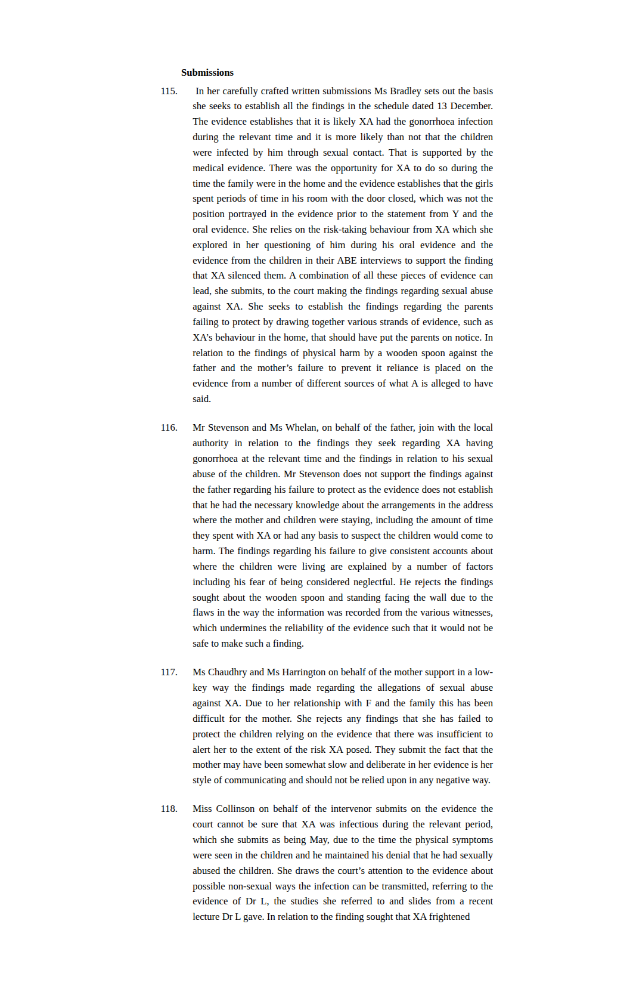Submissions
115. In her carefully crafted written submissions Ms Bradley sets out the basis she seeks to establish all the findings in the schedule dated 13 December. The evidence establishes that it is likely XA had the gonorrhoea infection during the relevant time and it is more likely than not that the children were infected by him through sexual contact. That is supported by the medical evidence. There was the opportunity for XA to do so during the time the family were in the home and the evidence establishes that the girls spent periods of time in his room with the door closed, which was not the position portrayed in the evidence prior to the statement from Y and the oral evidence. She relies on the risk-taking behaviour from XA which she explored in her questioning of him during his oral evidence and the evidence from the children in their ABE interviews to support the finding that XA silenced them. A combination of all these pieces of evidence can lead, she submits, to the court making the findings regarding sexual abuse against XA. She seeks to establish the findings regarding the parents failing to protect by drawing together various strands of evidence, such as XA’s behaviour in the home, that should have put the parents on notice. In relation to the findings of physical harm by a wooden spoon against the father and the mother’s failure to prevent it reliance is placed on the evidence from a number of different sources of what A is alleged to have said.
116. Mr Stevenson and Ms Whelan, on behalf of the father, join with the local authority in relation to the findings they seek regarding XA having gonorrhoea at the relevant time and the findings in relation to his sexual abuse of the children. Mr Stevenson does not support the findings against the father regarding his failure to protect as the evidence does not establish that he had the necessary knowledge about the arrangements in the address where the mother and children were staying, including the amount of time they spent with XA or had any basis to suspect the children would come to harm. The findings regarding his failure to give consistent accounts about where the children were living are explained by a number of factors including his fear of being considered neglectful. He rejects the findings sought about the wooden spoon and standing facing the wall due to the flaws in the way the information was recorded from the various witnesses, which undermines the reliability of the evidence such that it would not be safe to make such a finding.
117. Ms Chaudhry and Ms Harrington on behalf of the mother support in a low-key way the findings made regarding the allegations of sexual abuse against XA. Due to her relationship with F and the family this has been difficult for the mother. She rejects any findings that she has failed to protect the children relying on the evidence that there was insufficient to alert her to the extent of the risk XA posed. They submit the fact that the mother may have been somewhat slow and deliberate in her evidence is her style of communicating and should not be relied upon in any negative way.
118. Miss Collinson on behalf of the intervenor submits on the evidence the court cannot be sure that XA was infectious during the relevant period, which she submits as being May, due to the time the physical symptoms were seen in the children and he maintained his denial that he had sexually abused the children. She draws the court’s attention to the evidence about possible non-sexual ways the infection can be transmitted, referring to the evidence of Dr L, the studies she referred to and slides from a recent lecture Dr L gave. In relation to the finding sought that XA frightened